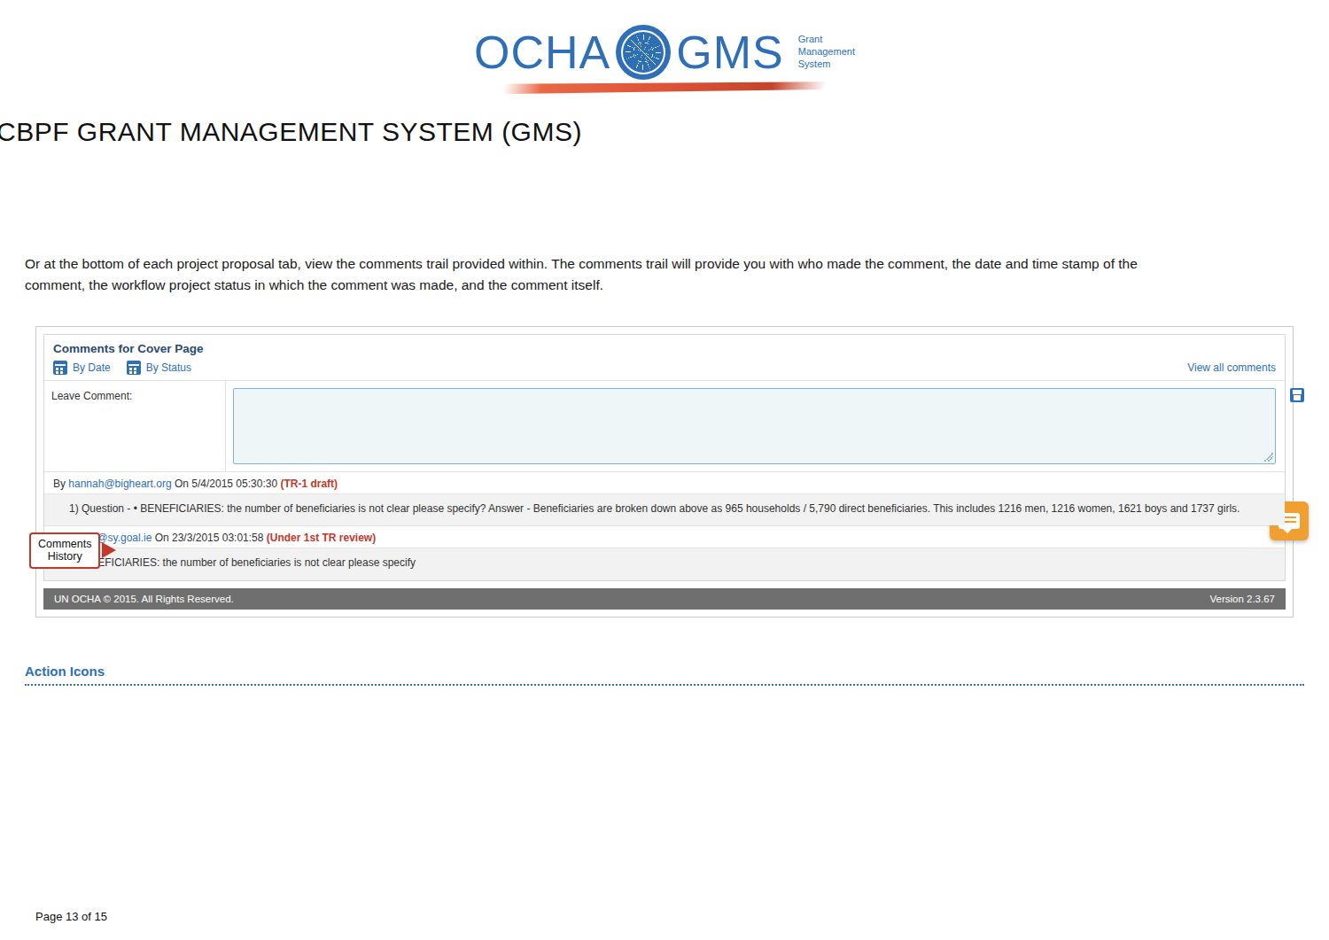OCHA GMS Grant
Management
System
CBPF GRANT MANAGEMENT SYSTEM (GMS)
Or at the bottom of each project proposal tab, view the comments trail provided within. The comments trail will provide you with who made the comment, the date and time stamp of the comment, the workflow project status in which the comment was made, and the comment itself.
Comments
History
Comments for Cover Page
By Date By Status View all comments
Leave Comment:
By hannah@bigheart.org On 5/4/2015 05:30:30 (TR-1 draft)
1) Question - • BENEFICIARIES: the number of beneficiaries is not clear please specify? Answer - Beneficiaries are broken down above as 965 households / 5,790 direct beneficiaries. This includes 1216 men, 1216 women, 1621 boys and 1737 girls.
By drossi@sy.goal.ie On 23/3/2015 03:01:58 (Under 1st TR review)
• BENEFICIARIES: the number of beneficiaries is not clear please specify
UN OCHA © 2015. All Rights Reserved. Version 2.3.67
Action Icons
Page 13 of 15